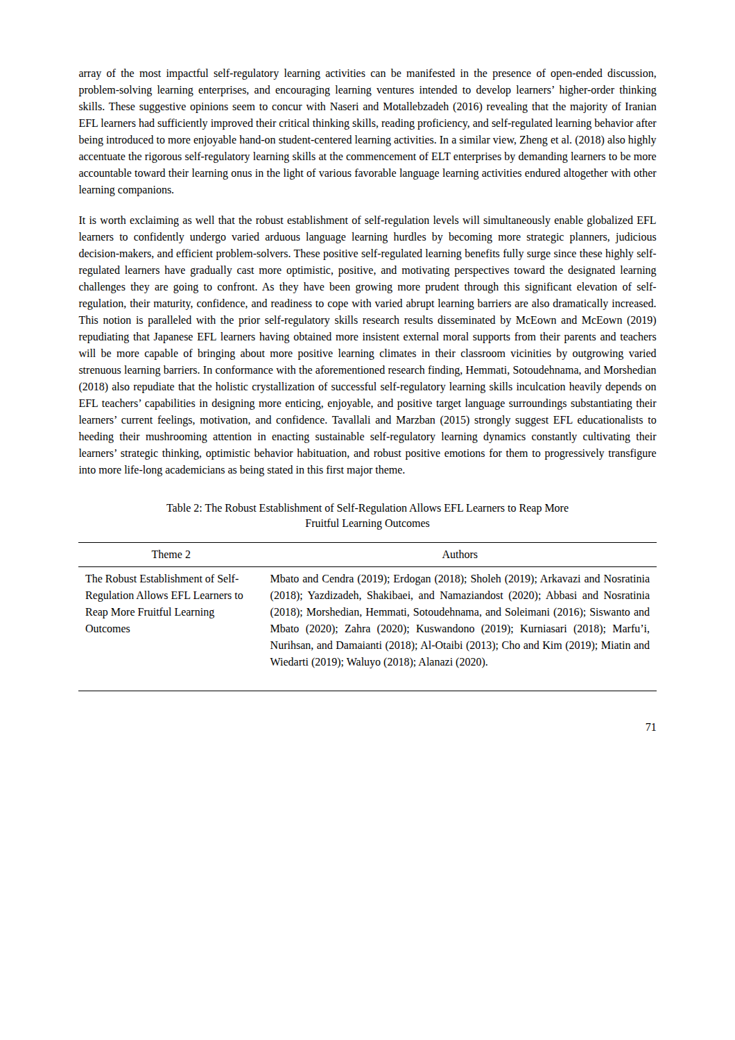array of the most impactful self-regulatory learning activities can be manifested in the presence of open-ended discussion, problem-solving learning enterprises, and encouraging learning ventures intended to develop learners’ higher-order thinking skills. These suggestive opinions seem to concur with Naseri and Motallebzadeh (2016) revealing that the majority of Iranian EFL learners had sufficiently improved their critical thinking skills, reading proficiency, and self-regulated learning behavior after being introduced to more enjoyable hand-on student-centered learning activities. In a similar view, Zheng et al. (2018) also highly accentuate the rigorous self-regulatory learning skills at the commencement of ELT enterprises by demanding learners to be more accountable toward their learning onus in the light of various favorable language learning activities endured altogether with other learning companions.
It is worth exclaiming as well that the robust establishment of self-regulation levels will simultaneously enable globalized EFL learners to confidently undergo varied arduous language learning hurdles by becoming more strategic planners, judicious decision-makers, and efficient problem-solvers. These positive self-regulated learning benefits fully surge since these highly self-regulated learners have gradually cast more optimistic, positive, and motivating perspectives toward the designated learning challenges they are going to confront. As they have been growing more prudent through this significant elevation of self-regulation, their maturity, confidence, and readiness to cope with varied abrupt learning barriers are also dramatically increased. This notion is paralleled with the prior self-regulatory skills research results disseminated by McEown and McEown (2019) repudiating that Japanese EFL learners having obtained more insistent external moral supports from their parents and teachers will be more capable of bringing about more positive learning climates in their classroom vicinities by outgrowing varied strenuous learning barriers. In conformance with the aforementioned research finding, Hemmati, Sotoudehnama, and Morshedian (2018) also repudiate that the holistic crystallization of successful self-regulatory learning skills inculcation heavily depends on EFL teachers’ capabilities in designing more enticing, enjoyable, and positive target language surroundings substantiating their learners’ current feelings, motivation, and confidence. Tavallali and Marzban (2015) strongly suggest EFL educationalists to heeding their mushrooming attention in enacting sustainable self-regulatory learning dynamics constantly cultivating their learners’ strategic thinking, optimistic behavior habituation, and robust positive emotions for them to progressively transfigure into more life-long academicians as being stated in this first major theme.
Table 2: The Robust Establishment of Self-Regulation Allows EFL Learners to Reap More
Fruitful Learning Outcomes
| Theme 2 | Authors |
| --- | --- |
| The Robust Establishment of Self-Regulation Allows EFL Learners to Reap More Fruitful Learning Outcomes | Mbato and Cendra (2019); Erdogan (2018); Sholeh (2019); Arkavazi and Nosratinia (2018); Yazdizadeh, Shakibaei, and Namaziandost (2020); Abbasi and Nosratinia (2018); Morshedian, Hemmati, Sotoudehnama, and Soleimani (2016); Siswanto and Mbato (2020); Zahra (2020); Kuswandono (2019); Kurniasari (2018); Marfu’i, Nurihsan, and Damaianti (2018); Al-Otaibi (2013); Cho and Kim (2019); Miatin and Wiedarti (2019); Waluyo (2018); Alanazi (2020). |
71